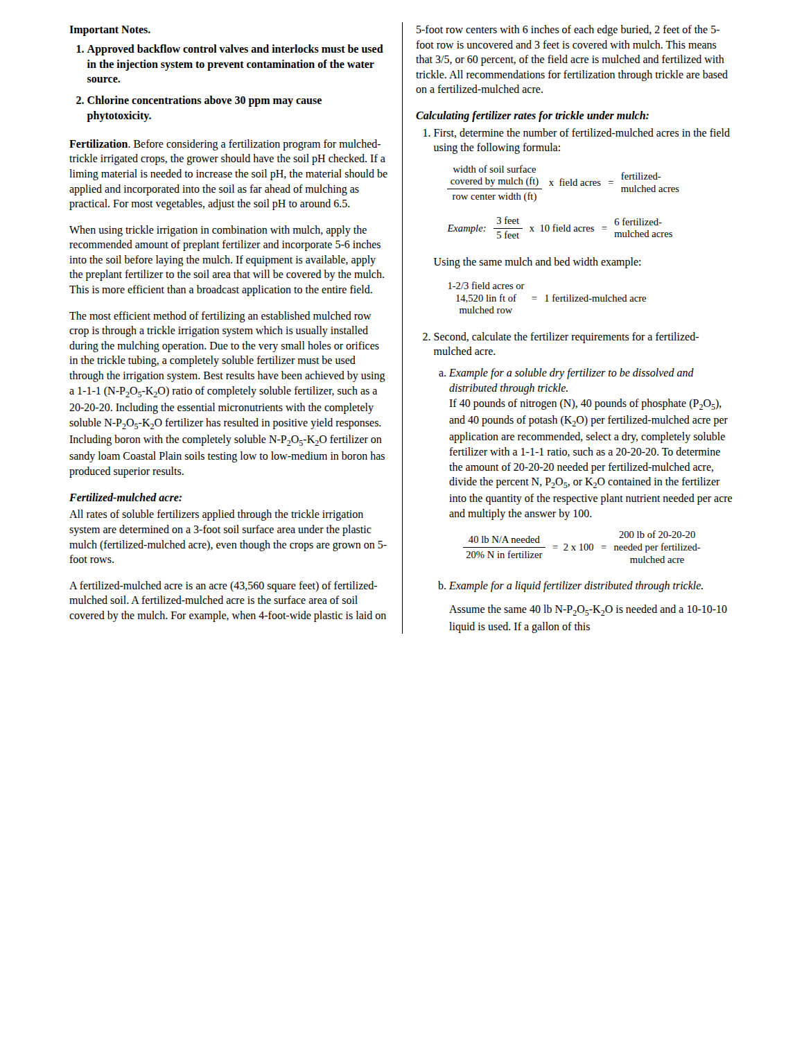Important Notes.
Approved backflow control valves and interlocks must be used in the injection system to prevent contamination of the water source.
Chlorine concentrations above 30 ppm may cause phytotoxicity.
Fertilization. Before considering a fertilization program for mulched-trickle irrigated crops, the grower should have the soil pH checked. If a liming material is needed to increase the soil pH, the material should be applied and incorporated into the soil as far ahead of mulching as practical. For most vegetables, adjust the soil pH to around 6.5.
When using trickle irrigation in combination with mulch, apply the recommended amount of preplant fertilizer and incorporate 5-6 inches into the soil before laying the mulch. If equipment is available, apply the preplant fertilizer to the soil area that will be covered by the mulch. This is more efficient than a broadcast application to the entire field.
The most efficient method of fertilizing an established mulched row crop is through a trickle irrigation system which is usually installed during the mulching operation. Due to the very small holes or orifices in the trickle tubing, a completely soluble fertilizer must be used through the irrigation system. Best results have been achieved by using a 1-1-1 (N-P2O5-K2O) ratio of completely soluble fertilizer, such as a 20-20-20. Including the essential micronutrients with the completely soluble N-P2O5-K2O fertilizer has resulted in positive yield responses. Including boron with the completely soluble N-P2O5-K2O fertilizer on sandy loam Coastal Plain soils testing low to low-medium in boron has produced superior results.
Fertilized-mulched acre:
All rates of soluble fertilizers applied through the trickle irrigation system are determined on a 3-foot soil surface area under the plastic mulch (fertilized-mulched acre), even though the crops are grown on 5-foot rows.
A fertilized-mulched acre is an acre (43,560 square feet) of fertilized-mulched soil. A fertilized-mulched acre is the surface area of soil covered by the mulch. For example, when 4-foot-wide plastic is laid on 5-foot row centers with 6 inches of each edge buried, 2 feet of the 5-foot row is uncovered and 3 feet is covered with mulch. This means that 3/5, or 60 percent, of the field acre is mulched and fertilized with trickle. All recommendations for fertilization through trickle are based on a fertilized-mulched acre.
Calculating fertilizer rates for trickle under mulch:
First, determine the number of fertilized-mulched acres in the field using the following formula:
| width of soil surface covered by mulch (ft) row center width (ft) | x field acres | = | fertilized- mulched acres |
| Example: | 3 feet 5 feet | x 10 field acres | = | 6 fertilized- mulched acres |
Using the same mulch and bed width example:
| 1-2/3 field acres or 14,520 lin ft of mulched row | = | 1 fertilized-mulched acre |
Second, calculate the fertilizer requirements for a fertilized-mulched acre.
Example for a soluble dry fertilizer to be dissolved and distributed through trickle.
If 40 pounds of nitrogen (N), 40 pounds of phosphate (P2O5), and 40 pounds of potash (K2O) per fertilized-mulched acre per application are recommended, select a dry, completely soluble fertilizer with a 1-1-1 ratio, such as a 20-20-20. To determine the amount of 20-20-20 needed per fertilized-mulched acre, divide the percent N, P2O5, or K2O contained in the fertilizer into the quantity of the respective plant nutrient needed per acre and multiply the answer by 100.
| 40 lb N/A needed 20% N in fertilizer | = 2 x 100 | = | 200 lb of 20-20-20 needed per fertilized- mulched acre |
Example for a liquid fertilizer distributed through trickle.
Assume the same 40 lb N-P2O5-K2O is needed and a 10-10-10 liquid is used. If a gallon of this